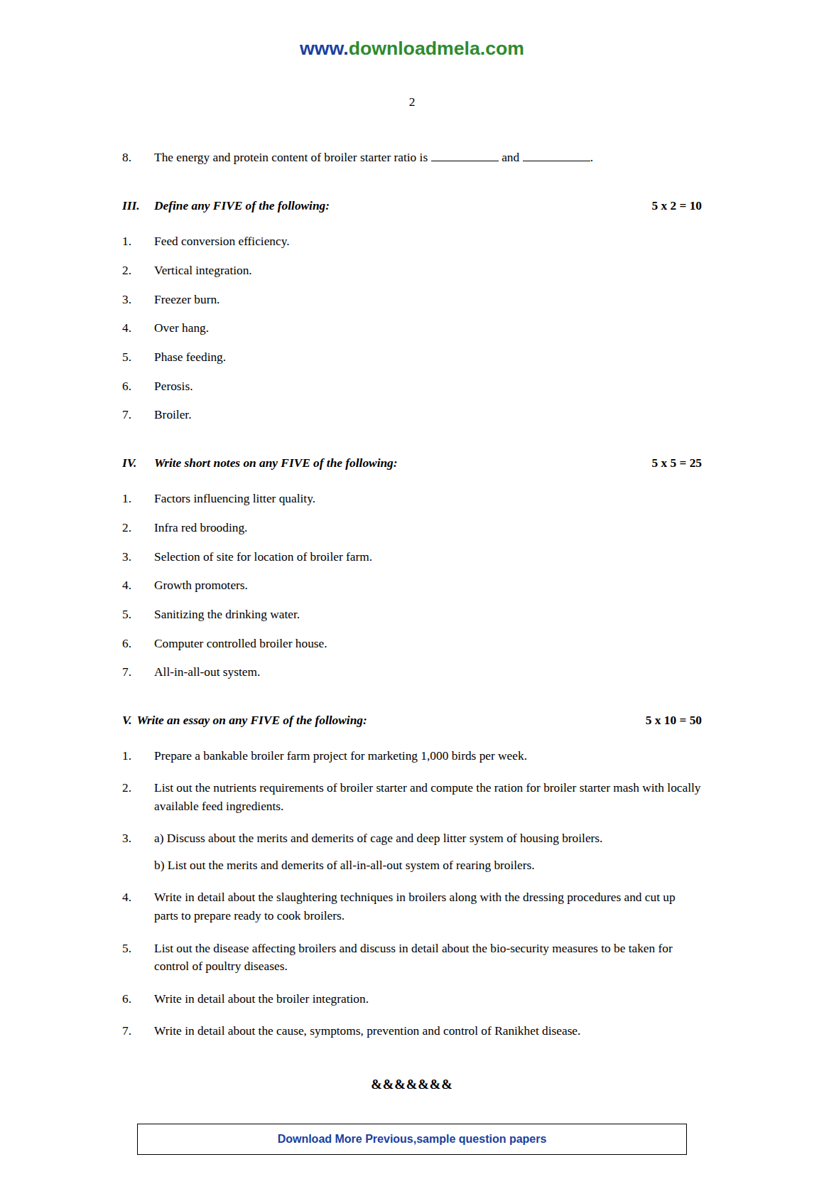www. downloadmela.com
2
8. The energy and protein content of broiler starter ratio is and .
III. Define any FIVE of the following: 5 x 2 = 10
Feed conversion efficiency.
Vertical integration.
Freezer burn.
Over hang.
Phase feeding.
Perosis.
Broiler.
IV. Write short notes on any FIVE of the following: 5 x 5 = 25
Factors influencing litter quality.
Infra red brooding.
Selection of site for location of broiler farm.
Growth promoters.
Sanitizing the drinking water.
Computer controlled broiler house.
All-in-all-out system.
V. Write an essay on any FIVE of the following: 5 x 10 = 50
Prepare a bankable broiler farm project for marketing 1,000 birds per week.
List out the nutrients requirements of broiler starter and compute the ration for broiler starter mash with locally available feed ingredients.
a) Discuss about the merits and demerits of cage and deep litter system of housing broilers. b) List out the merits and demerits of all-in-all-out system of rearing broilers.
Write in detail about the slaughtering techniques in broilers along with the dressing procedures and cut up parts to prepare ready to cook broilers.
List out the disease affecting broilers and discuss in detail about the bio-security measures to be taken for control of poultry diseases.
Write in detail about the broiler integration.
Write in detail about the cause, symptoms, prevention and control of Ranikhet disease.
&&&&&&&
Download More Previous,sample question papers